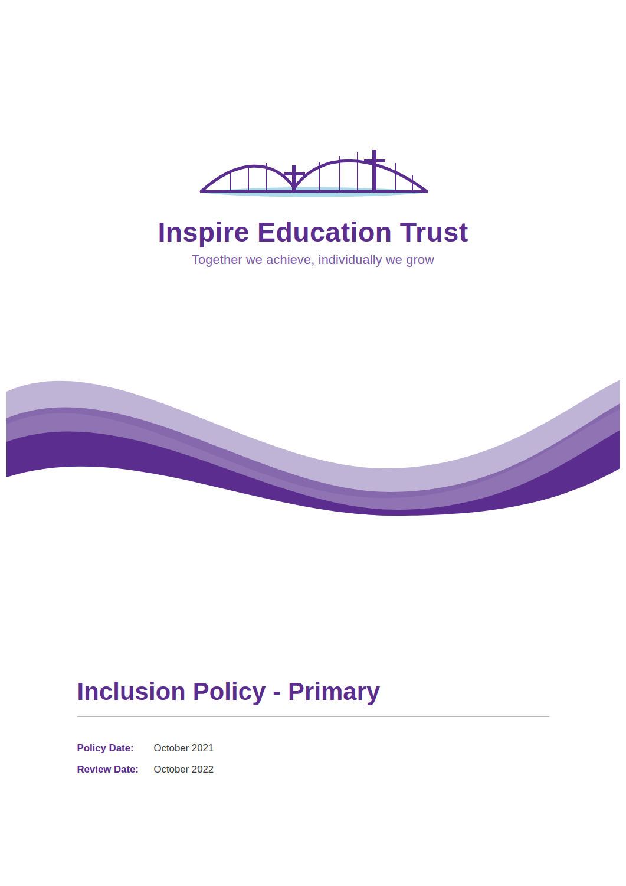Inspire Education Trust
Together we achieve, individually we grow
Inclusion Policy - Primary
Policy Date: October 2021
Review Date: October 2022